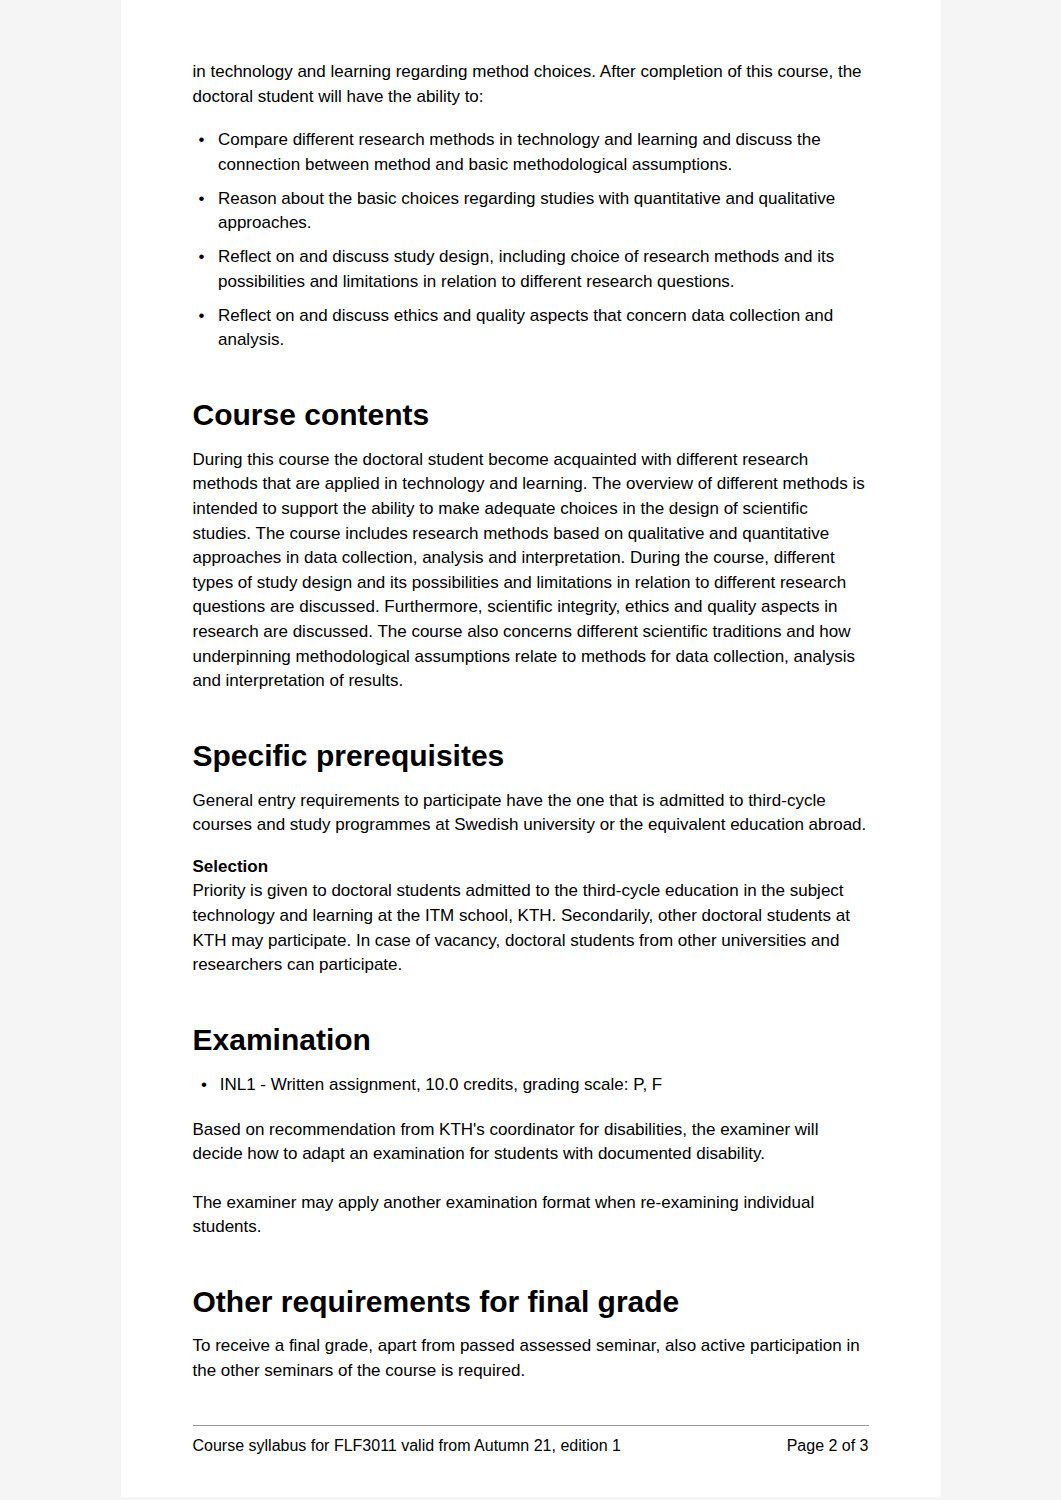in technology and learning regarding method choices. After completion of this course, the doctoral student will have the ability to:
Compare different research methods in technology and learning and discuss the connection between method and basic methodological assumptions.
Reason about the basic choices regarding studies with quantitative and qualitative approaches.
Reflect on and discuss study design, including choice of research methods and its possibilities and limitations in relation to different research questions.
Reflect on and discuss ethics and quality aspects that concern data collection and analysis.
Course contents
During this course the doctoral student become acquainted with different research methods that are applied in technology and learning. The overview of different methods is intended to support the ability to make adequate choices in the design of scientific studies. The course includes research methods based on qualitative and quantitative approaches in data collection, analysis and interpretation. During the course, different types of study design and its possibilities and limitations in relation to different research questions are discussed. Furthermore, scientific integrity, ethics and quality aspects in research are discussed. The course also concerns different scientific traditions and how underpinning methodological assumptions relate to methods for data collection, analysis and interpretation of results.
Specific prerequisites
General entry requirements to participate have the one that is admitted to third-cycle courses and study programmes at Swedish university or the equivalent education abroad.
Selection
Priority is given to doctoral students admitted to the third-cycle education in the subject technology and learning at the ITM school, KTH. Secondarily, other doctoral students at KTH may participate. In case of vacancy, doctoral students from other universities and researchers can participate.
Examination
INL1 - Written assignment, 10.0 credits, grading scale: P, F
Based on recommendation from KTH's coordinator for disabilities, the examiner will decide how to adapt an examination for students with documented disability.
The examiner may apply another examination format when re-examining individual students.
Other requirements for final grade
To receive a final grade, apart from passed assessed seminar, also active participation in the other seminars of the course is required.
Course syllabus for FLF3011 valid from Autumn 21, edition 1 Page 2 of 3